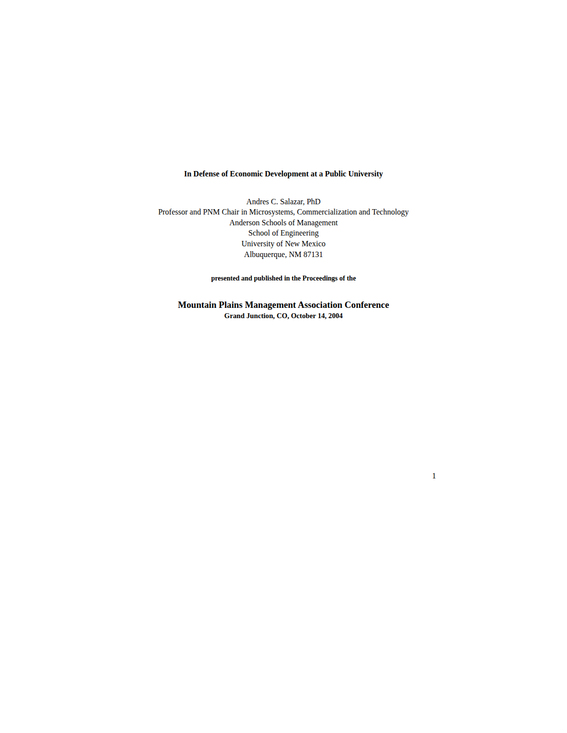In Defense of Economic Development at a Public University
Andres C. Salazar, PhD
Professor and PNM Chair in Microsystems, Commercialization and Technology
Anderson Schools of Management
School of Engineering
University of New Mexico
Albuquerque, NM 87131
presented and published in the Proceedings of the
Mountain Plains Management Association Conference
Grand Junction, CO, October 14, 2004
1